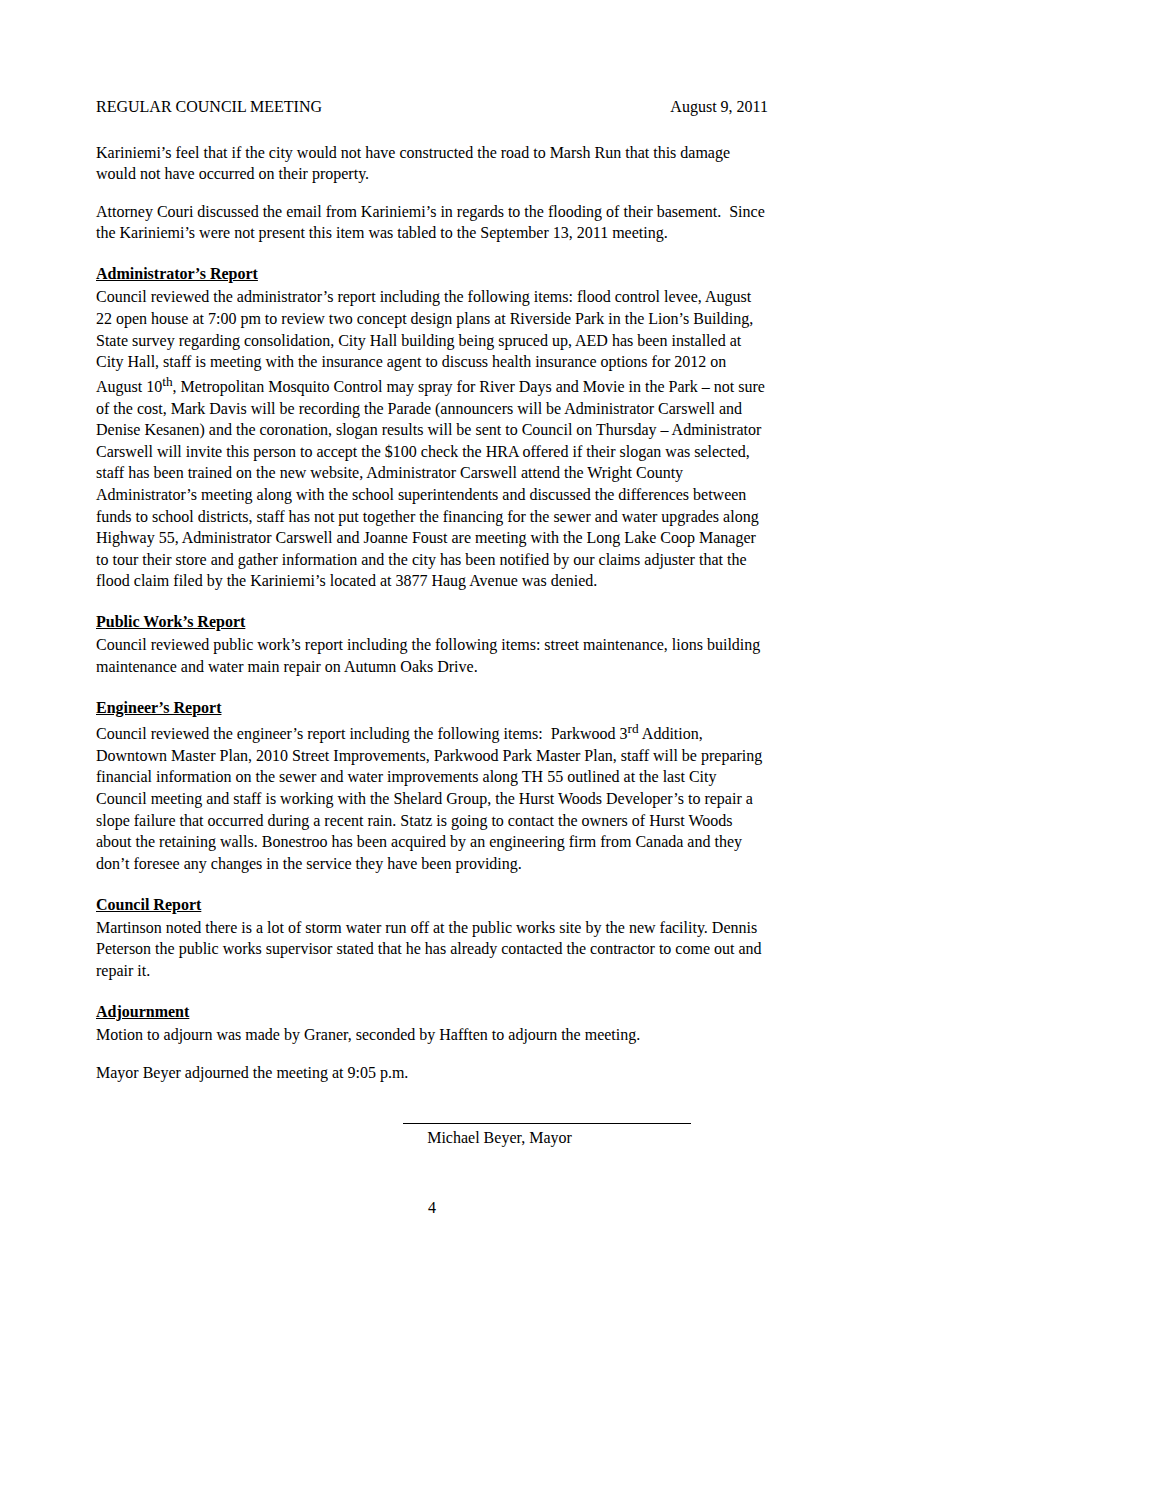REGULAR COUNCIL MEETING
August 9, 2011
Kariniemi’s feel that if the city would not have constructed the road to Marsh Run that this damage would not have occurred on their property.
Attorney Couri discussed the email from Kariniemi’s in regards to the flooding of their basement. Since the Kariniemi’s were not present this item was tabled to the September 13, 2011 meeting.
Administrator’s Report
Council reviewed the administrator’s report including the following items: flood control levee, August 22 open house at 7:00 pm to review two concept design plans at Riverside Park in the Lion’s Building, State survey regarding consolidation, City Hall building being spruced up, AED has been installed at City Hall, staff is meeting with the insurance agent to discuss health insurance options for 2012 on August 10th, Metropolitan Mosquito Control may spray for River Days and Movie in the Park – not sure of the cost, Mark Davis will be recording the Parade (announcers will be Administrator Carswell and Denise Kesanen) and the coronation, slogan results will be sent to Council on Thursday – Administrator Carswell will invite this person to accept the $100 check the HRA offered if their slogan was selected, staff has been trained on the new website, Administrator Carswell attend the Wright County Administrator’s meeting along with the school superintendents and discussed the differences between funds to school districts, staff has not put together the financing for the sewer and water upgrades along Highway 55, Administrator Carswell and Joanne Foust are meeting with the Long Lake Coop Manager to tour their store and gather information and the city has been notified by our claims adjuster that the flood claim filed by the Kariniemi’s located at 3877 Haug Avenue was denied.
Public Work’s Report
Council reviewed public work’s report including the following items: street maintenance, lions building maintenance and water main repair on Autumn Oaks Drive.
Engineer’s Report
Council reviewed the engineer’s report including the following items: Parkwood 3rd Addition, Downtown Master Plan, 2010 Street Improvements, Parkwood Park Master Plan, staff will be preparing financial information on the sewer and water improvements along TH 55 outlined at the last City Council meeting and staff is working with the Shelard Group, the Hurst Woods Developer’s to repair a slope failure that occurred during a recent rain. Statz is going to contact the owners of Hurst Woods about the retaining walls. Bonestroo has been acquired by an engineering firm from Canada and they don’t foresee any changes in the service they have been providing.
Council Report
Martinson noted there is a lot of storm water run off at the public works site by the new facility. Dennis Peterson the public works supervisor stated that he has already contacted the contractor to come out and repair it.
Adjournment
Motion to adjourn was made by Graner, seconded by Hafften to adjourn the meeting.
Mayor Beyer adjourned the meeting at 9:05 p.m.
Michael Beyer, Mayor
4